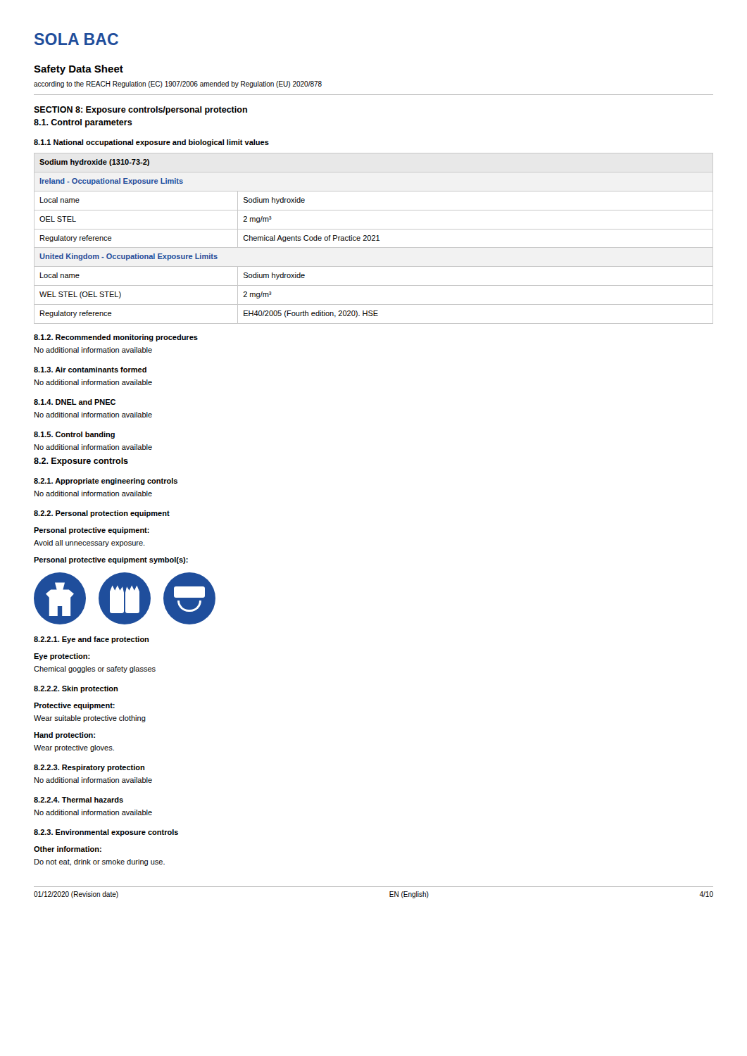SOLA BAC
Safety Data Sheet
according to the REACH Regulation (EC) 1907/2006 amended by Regulation (EU) 2020/878
SECTION 8: Exposure controls/personal protection
8.1. Control parameters
8.1.1 National occupational exposure and biological limit values
| Sodium hydroxide (1310-73-2) |
| Ireland - Occupational Exposure Limits |
| Local name | Sodium hydroxide |
| OEL STEL | 2 mg/m³ |
| Regulatory reference | Chemical Agents Code of Practice 2021 |
| United Kingdom - Occupational Exposure Limits |
| Local name | Sodium hydroxide |
| WEL STEL (OEL STEL) | 2 mg/m³ |
| Regulatory reference | EH40/2005 (Fourth edition, 2020). HSE |
8.1.2. Recommended monitoring procedures
No additional information available
8.1.3. Air contaminants formed
No additional information available
8.1.4. DNEL and PNEC
No additional information available
8.1.5. Control banding
No additional information available
8.2. Exposure controls
8.2.1. Appropriate engineering controls
No additional information available
8.2.2. Personal protection equipment
Personal protective equipment:
Avoid all unnecessary exposure.
Personal protective equipment symbol(s):
8.2.2.1. Eye and face protection
Eye protection:
Chemical goggles or safety glasses
8.2.2.2. Skin protection
Protective equipment:
Wear suitable protective clothing
Hand protection:
Wear protective gloves.
8.2.2.3. Respiratory protection
No additional information available
8.2.2.4. Thermal hazards
No additional information available
8.2.3. Environmental exposure controls
Other information:
Do not eat, drink or smoke during use.
01/12/2020 (Revision date) EN (English) 4/10